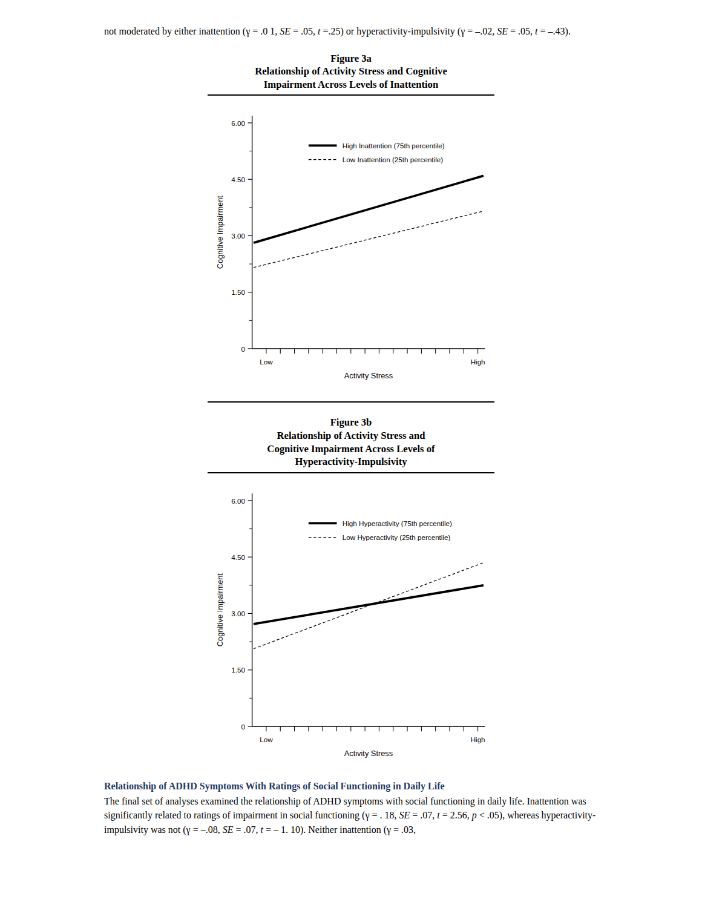not moderated by either inattention (γ = .0 1, SE = .05, t =.25) or hyperactivity-impulsivity (γ = –.02, SE = .05, t = –.43).
Figure 3a Relationship of Activity Stress and Cognitive
Impairment Across Levels of Inattention
6.00 4.50 3.00 1.50 0 Low High Activity Stress Cognitive Impairment High Inattention (75th percentile) Low Inattention (25th percentile)
Figure 3b Relationship of Activity Stress and
Cognitive Impairment Across Levels of
Hyperactivity-Impulsivity
6.00 4.50 3.00 1.50 0 Low High Activity Stress Cognitive Impairment High Hyperactivity (75th percentile) Low Hyperactivity (25th percentile)
Relationship of ADHD Symptoms With Ratings of Social Functioning in Daily Life
The final set of analyses examined the relationship of ADHD symptoms with social functioning in daily life. Inattention was significantly related to ratings of impairment in social functioning (γ = . 18, SE = .07, t = 2.56, p < .05), whereas hyperactivity-impulsivity was not (γ = –.08, SE = .07, t = – 1. 10). Neither inattention (γ = .03,